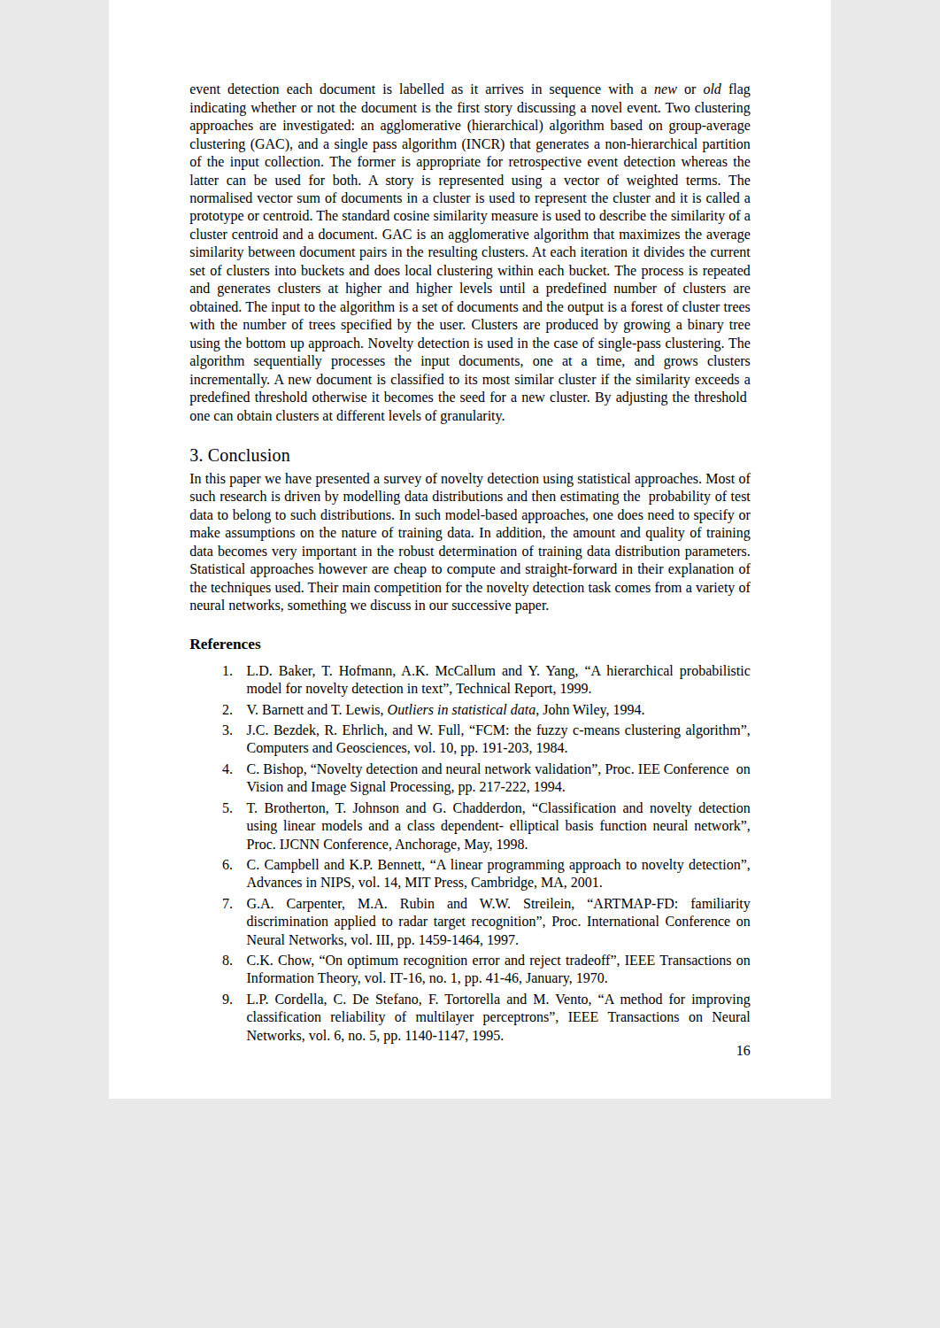event detection each document is labelled as it arrives in sequence with a new or old flag indicating whether or not the document is the first story discussing a novel event. Two clustering approaches are investigated: an agglomerative (hierarchical) algorithm based on group‑average clustering (GAC), and a single pass algorithm (INCR) that generates a non‑hierarchical partition of the input collection. The former is appropriate for retrospective event detection whereas the latter can be used for both. A story is represented using a vector of weighted terms. The normalised vector sum of documents in a cluster is used to represent the cluster and it is called a prototype or centroid. The standard cosine similarity measure is used to describe the similarity of a cluster centroid and a document. GAC is an agglomerative algorithm that maximizes the average similarity between document pairs in the resulting clusters. At each iteration it divides the current set of clusters into buckets and does local clustering within each bucket. The process is repeated and generates clusters at higher and higher levels until a predefined number of clusters are obtained. The input to the algorithm is a set of documents and the output is a forest of cluster trees with the number of trees specified by the user. Clusters are produced by growing a binary tree using the bottom up approach. Novelty detection is used in the case of single‑pass clustering. The algorithm sequentially processes the input documents, one at a time, and grows clusters incrementally. A new document is classified to its most similar cluster if the similarity exceeds a predefined threshold otherwise it becomes the seed for a new cluster. By adjusting the threshold one can obtain clusters at different levels of granularity.
3. Conclusion
In this paper we have presented a survey of novelty detection using statistical approaches. Most of such research is driven by modelling data distributions and then estimating the probability of test data to belong to such distributions. In such model‑based approaches, one does need to specify or make assumptions on the nature of training data. In addition, the amount and quality of training data becomes very important in the robust determination of training data distribution parameters. Statistical approaches however are cheap to compute and straight‑forward in their explanation of the techniques used. Their main competition for the novelty detection task comes from a variety of neural networks, something we discuss in our successive paper.
References
L.D. Baker, T. Hofmann, A.K. McCallum and Y. Yang, “A hierarchical probabilistic model for novelty detection in text”, Technical Report, 1999.
V. Barnett and T. Lewis, Outliers in statistical data, John Wiley, 1994.
J.C. Bezdek, R. Ehrlich, and W. Full, “FCM: the fuzzy c‑means clustering algorithm”, Computers and Geosciences, vol. 10, pp. 191-203, 1984.
C. Bishop, “Novelty detection and neural network validation”, Proc. IEE Conference on Vision and Image Signal Processing, pp. 217-222, 1994.
T. Brotherton, T. Johnson and G. Chadderdon, “Classification and novelty detection using linear models and a class dependent‑ elliptical basis function neural network”, Proc. IJCNN Conference, Anchorage, May, 1998.
C. Campbell and K.P. Bennett, “A linear programming approach to novelty detection”, Advances in NIPS, vol. 14, MIT Press, Cambridge, MA, 2001.
G.A. Carpenter, M.A. Rubin and W.W. Streilein, “ARTMAP‑FD: familiarity discrimination applied to radar target recognition”, Proc. International Conference on Neural Networks, vol. III, pp. 1459-1464, 1997.
C.K. Chow, “On optimum recognition error and reject tradeoff”, IEEE Transactions on Information Theory, vol. IT‑16, no. 1, pp. 41-46, January, 1970.
L.P. Cordella, C. De Stefano, F. Tortorella and M. Vento, “A method for improving classification reliability of multilayer perceptrons”, IEEE Transactions on Neural Networks, vol. 6, no. 5, pp. 1140-1147, 1995.
16